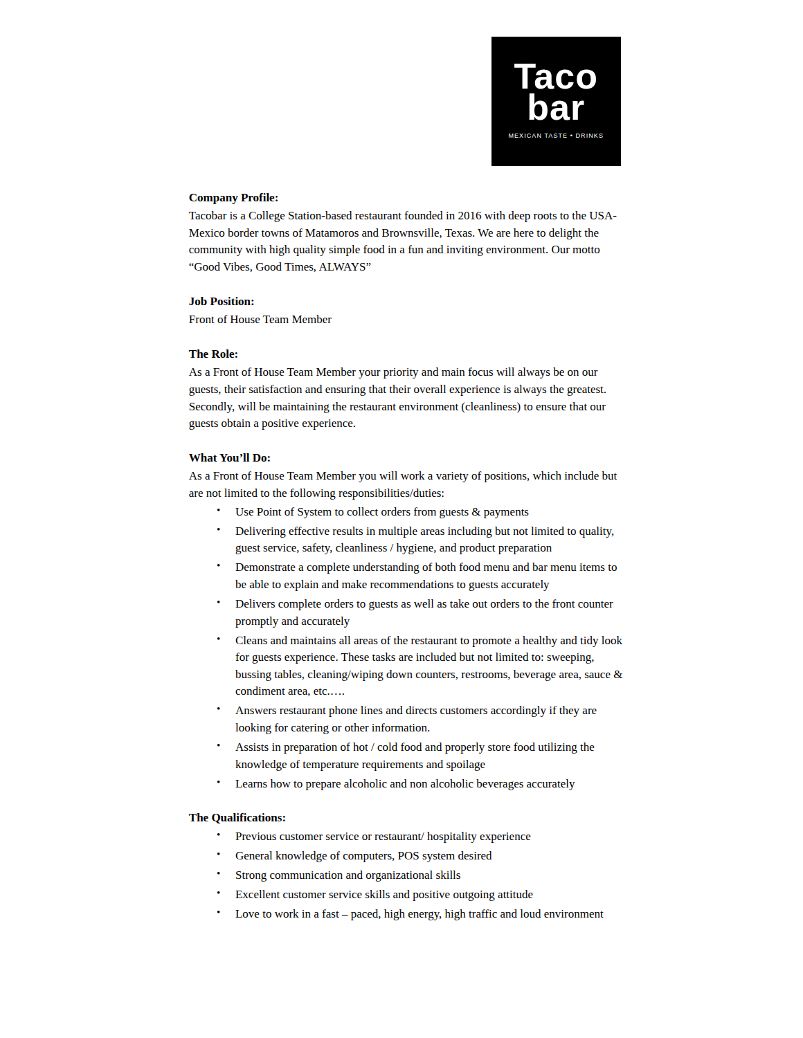Taco
bar
Mexican Taste • Drinks
Company Profile:
Tacobar is a College Station-based restaurant founded in 2016 with deep roots to the USA-Mexico border towns of Matamoros and Brownsville, Texas. We are here to delight the community with high quality simple food in a fun and inviting environment. Our motto “Good Vibes, Good Times, ALWAYS”
Job Position:
Front of House Team Member
The Role:
As a Front of House Team Member your priority and main focus will always be on our guests, their satisfaction and ensuring that their overall experience is always the greatest. Secondly, will be maintaining the restaurant environment (cleanliness) to ensure that our guests obtain a positive experience.
What You’ll Do:
As a Front of House Team Member you will work a variety of positions, which include but are not limited to the following responsibilities/duties:
Use Point of System to collect orders from guests & payments
Delivering effective results in multiple areas including but not limited to quality, guest service, safety, cleanliness / hygiene, and product preparation
Demonstrate a complete understanding of both food menu and bar menu items to be able to explain and make recommendations to guests accurately
Delivers complete orders to guests as well as take out orders to the front counter promptly and accurately
Cleans and maintains all areas of the restaurant to promote a healthy and tidy look for guests experience. These tasks are included but not limited to: sweeping, bussing tables, cleaning/wiping down counters, restrooms, beverage area, sauce & condiment area, etc.….
Answers restaurant phone lines and directs customers accordingly if they are looking for catering or other information.
Assists in preparation of hot / cold food and properly store food utilizing the knowledge of temperature requirements and spoilage
Learns how to prepare alcoholic and non alcoholic beverages accurately
The Qualifications:
Previous customer service or restaurant/ hospitality experience
General knowledge of computers, POS system desired
Strong communication and organizational skills
Excellent customer service skills and positive outgoing attitude
Love to work in a fast – paced, high energy, high traffic and loud environment